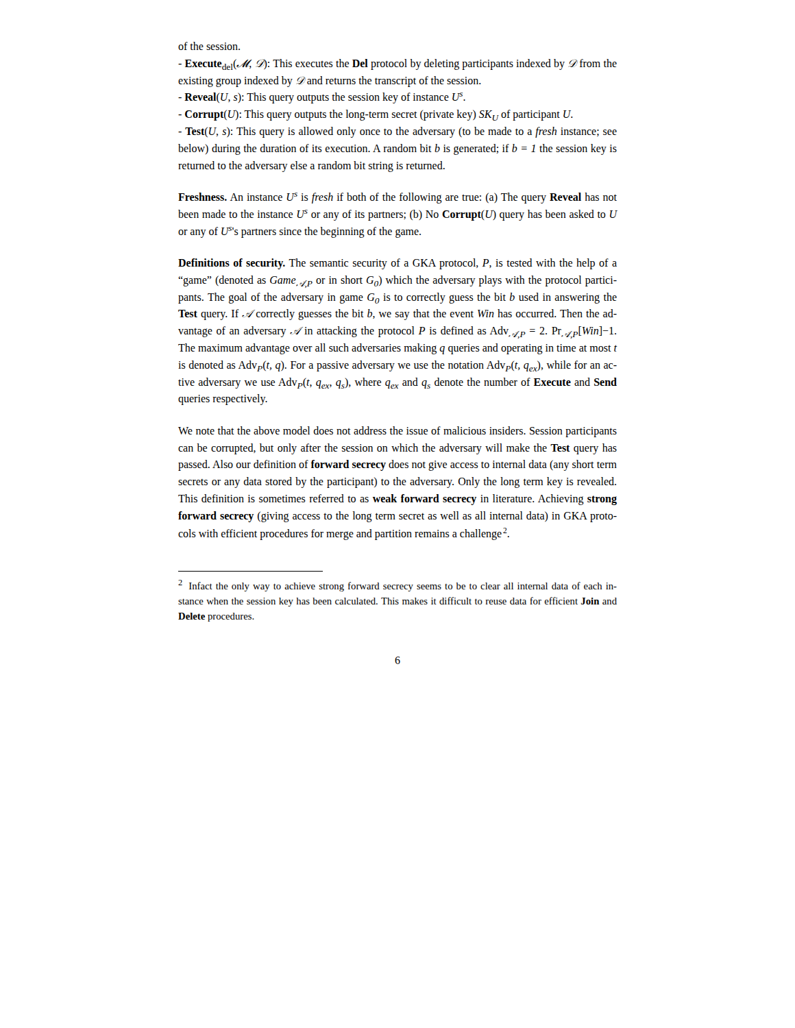of the session.
- Executedel(𝓜, 𝒟): This executes the Del protocol by deleting participants indexed by 𝒟 from the existing group indexed by 𝒟 and returns the transcript of the session.
- Reveal(U, s): This query outputs the session key of instance Us.
- Corrupt(U): This query outputs the long-term secret (private key) SKU of participant U.
- Test(U, s): This query is allowed only once to the adversary (to be made to a fresh instance; see below) during the duration of its execution. A random bit b is generated; if b = 1 the session key is returned to the adversary else a random bit string is returned.
Freshness. An instance Us is fresh if both of the following are true: (a) The query Reveal has not been made to the instance Us or any of its partners; (b) No Corrupt(U) query has been asked to U or any of Us's partners since the beginning of the game.
Definitions of security. The semantic security of a GKA protocol, P, is tested with the help of a “game” (denoted as Game𝒜,P or in short G0) which the adversary plays with the protocol participants. The goal of the adversary in game G0 is to correctly guess the bit b used in answering the Test query. If 𝒜 correctly guesses the bit b, we say that the event Win has occurred. Then the advantage of an adversary 𝒜 in attacking the protocol P is defined as Adv𝒜,P = 2. Pr𝒜,P[Win]−1. The maximum advantage over all such adversaries making q queries and operating in time at most t is denoted as AdvP(t, q). For a passive adversary we use the notation AdvP(t, qex), while for an active adversary we use AdvP(t, qex, qs), where qex and qs denote the number of Execute and Send queries respectively.
We note that the above model does not address the issue of malicious insiders. Session participants can be corrupted, but only after the session on which the adversary will make the Test query has passed. Also our definition of forward secrecy does not give access to internal data (any short term secrets or any data stored by the participant) to the adversary. Only the long term key is revealed. This definition is sometimes referred to as weak forward secrecy in literature. Achieving strong forward secrecy (giving access to the long term secret as well as all internal data) in GKA protocols with efficient procedures for merge and partition remains a challenge2.
2 Infact the only way to achieve strong forward secrecy seems to be to clear all internal data of each instance when the session key has been calculated. This makes it difficult to reuse data for efficient Join and Delete procedures.
6